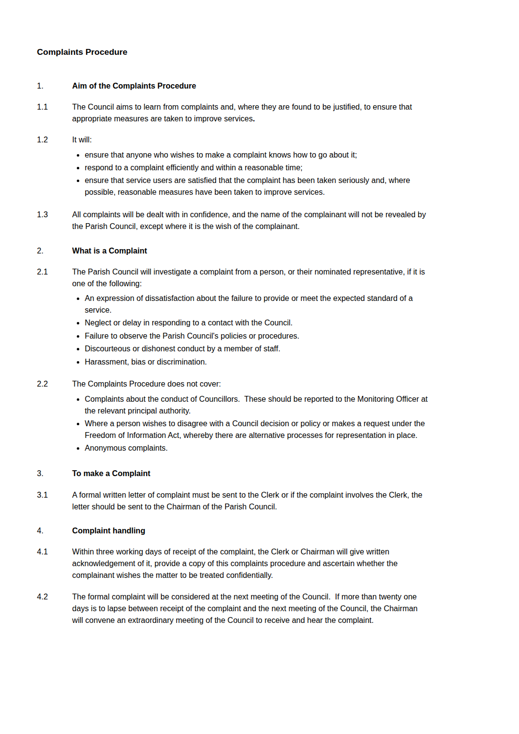Complaints Procedure
1.
Aim of the Complaints Procedure
1.1
The Council aims to learn from complaints and, where they are found to be justified, to ensure that appropriate measures are taken to improve services.
1.2
It will:
ensure that anyone who wishes to make a complaint knows how to go about it;
respond to a complaint efficiently and within a reasonable time;
ensure that service users are satisfied that the complaint has been taken seriously and, where possible, reasonable measures have been taken to improve services.
1.3
All complaints will be dealt with in confidence, and the name of the complainant will not be revealed by the Parish Council, except where it is the wish of the complainant.
2.
What is a Complaint
2.1
The Parish Council will investigate a complaint from a person, or their nominated representative, if it is one of the following:
An expression of dissatisfaction about the failure to provide or meet the expected standard of a service.
Neglect or delay in responding to a contact with the Council.
Failure to observe the Parish Council's policies or procedures.
Discourteous or dishonest conduct by a member of staff.
Harassment, bias or discrimination.
2.2
The Complaints Procedure does not cover:
Complaints about the conduct of Councillors. These should be reported to the Monitoring Officer at the relevant principal authority.
Where a person wishes to disagree with a Council decision or policy or makes a request under the Freedom of Information Act, whereby there are alternative processes for representation in place.
Anonymous complaints.
3.
To make a Complaint
3.1
A formal written letter of complaint must be sent to the Clerk or if the complaint involves the Clerk, the letter should be sent to the Chairman of the Parish Council.
4.
Complaint handling
4.1
Within three working days of receipt of the complaint, the Clerk or Chairman will give written acknowledgement of it, provide a copy of this complaints procedure and ascertain whether the complainant wishes the matter to be treated confidentially.
4.2
The formal complaint will be considered at the next meeting of the Council. If more than twenty one days is to lapse between receipt of the complaint and the next meeting of the Council, the Chairman will convene an extraordinary meeting of the Council to receive and hear the complaint.